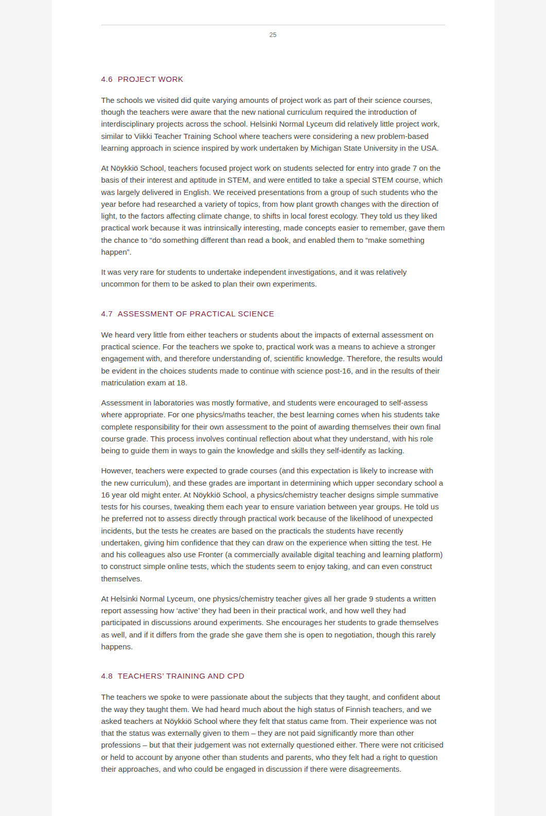25
4.6 Project work
The schools we visited did quite varying amounts of project work as part of their science courses, though the teachers were aware that the new national curriculum required the introduction of interdisciplinary projects across the school. Helsinki Normal Lyceum did relatively little project work, similar to Viikki Teacher Training School where teachers were considering a new problem-based learning approach in science inspired by work undertaken by Michigan State University in the USA.
At Nöykkiö School, teachers focused project work on students selected for entry into grade 7 on the basis of their interest and aptitude in STEM, and were entitled to take a special STEM course, which was largely delivered in English. We received presentations from a group of such students who the year before had researched a variety of topics, from how plant growth changes with the direction of light, to the factors affecting climate change, to shifts in local forest ecology. They told us they liked practical work because it was intrinsically interesting, made concepts easier to remember, gave them the chance to “do something different than read a book, and enabled them to “make something happen”.
It was very rare for students to undertake independent investigations, and it was relatively uncommon for them to be asked to plan their own experiments.
4.7 Assessment of practical science
We heard very little from either teachers or students about the impacts of external assessment on practical science. For the teachers we spoke to, practical work was a means to achieve a stronger engagement with, and therefore understanding of, scientific knowledge. Therefore, the results would be evident in the choices students made to continue with science post-16, and in the results of their matriculation exam at 18.
Assessment in laboratories was mostly formative, and students were encouraged to self-assess where appropriate. For one physics/maths teacher, the best learning comes when his students take complete responsibility for their own assessment to the point of awarding themselves their own final course grade. This process involves continual reflection about what they understand, with his role being to guide them in ways to gain the knowledge and skills they self-identify as lacking.
However, teachers were expected to grade courses (and this expectation is likely to increase with the new curriculum), and these grades are important in determining which upper secondary school a 16 year old might enter. At Nöykkiö School, a physics/chemistry teacher designs simple summative tests for his courses, tweaking them each year to ensure variation between year groups. He told us he preferred not to assess directly through practical work because of the likelihood of unexpected incidents, but the tests he creates are based on the practicals the students have recently undertaken, giving him confidence that they can draw on the experience when sitting the test. He and his colleagues also use Fronter (a commercially available digital teaching and learning platform) to construct simple online tests, which the students seem to enjoy taking, and can even construct themselves.
At Helsinki Normal Lyceum, one physics/chemistry teacher gives all her grade 9 students a written report assessing how ‘active’ they had been in their practical work, and how well they had participated in discussions around experiments. She encourages her students to grade themselves as well, and if it differs from the grade she gave them she is open to negotiation, though this rarely happens.
4.8 Teachers’ training and CPD
The teachers we spoke to were passionate about the subjects that they taught, and confident about the way they taught them. We had heard much about the high status of Finnish teachers, and we asked teachers at Nöykkiö School where they felt that status came from. Their experience was not that the status was externally given to them – they are not paid significantly more than other professions – but that their judgement was not externally questioned either. There were not criticised or held to account by anyone other than students and parents, who they felt had a right to question their approaches, and who could be engaged in discussion if there were disagreements.